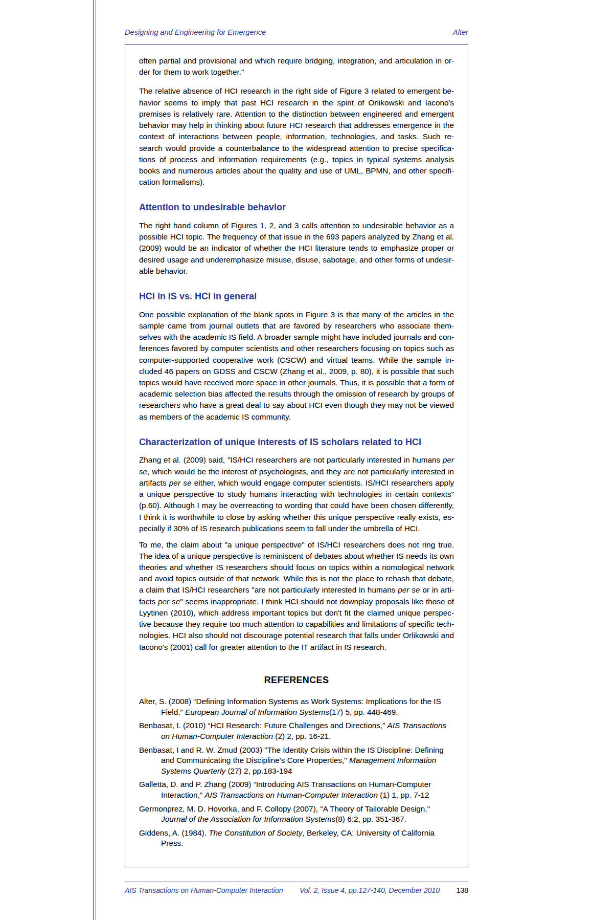Designing and Engineering for Emergence Alter
often partial and provisional and which require bridging, integration, and articulation in order for them to work together."
The relative absence of HCI research in the right side of Figure 3 related to emergent behavior seems to imply that past HCI research in the spirit of Orlikowski and Iacono's premises is relatively rare. Attention to the distinction between engineered and emergent behavior may help in thinking about future HCI research that addresses emergence in the context of interactions between people, information, technologies, and tasks. Such research would provide a counterbalance to the widespread attention to precise specifications of process and information requirements (e.g., topics in typical systems analysis books and numerous articles about the quality and use of UML, BPMN, and other specification formalisms).
Attention to undesirable behavior
The right hand column of Figures 1, 2, and 3 calls attention to undesirable behavior as a possible HCI topic. The frequency of that issue in the 693 papers analyzed by Zhang et al. (2009) would be an indicator of whether the HCI literature tends to emphasize proper or desired usage and underemphasize misuse, disuse, sabotage, and other forms of undesirable behavior.
HCI in IS vs. HCI in general
One possible explanation of the blank spots in Figure 3 is that many of the articles in the sample came from journal outlets that are favored by researchers who associate themselves with the academic IS field. A broader sample might have included journals and conferences favored by computer scientists and other researchers focusing on topics such as computer-supported cooperative work (CSCW) and virtual teams. While the sample included 46 papers on GDSS and CSCW (Zhang et al., 2009, p. 80), it is possible that such topics would have received more space in other journals. Thus, it is possible that a form of academic selection bias affected the results through the omission of research by groups of researchers who have a great deal to say about HCI even though they may not be viewed as members of the academic IS community.
Characterization of unique interests of IS scholars related to HCI
Zhang et al. (2009) said, "IS/HCI researchers are not particularly interested in humans per se, which would be the interest of psychologists, and they are not particularly interested in artifacts per se either, which would engage computer scientists. IS/HCI researchers apply a unique perspective to study humans interacting with technologies in certain contexts" (p.60). Although I may be overreacting to wording that could have been chosen differently, I think it is worthwhile to close by asking whether this unique perspective really exists, especially if 30% of IS research publications seem to fall under the umbrella of HCI.
To me, the claim about "a unique perspective" of IS/HCI researchers does not ring true. The idea of a unique perspective is reminiscent of debates about whether IS needs its own theories and whether IS researchers should focus on topics within a nomological network and avoid topics outside of that network. While this is not the place to rehash that debate, a claim that IS/HCI researchers "are not particularly interested in humans per se or in artifacts per se" seems inappropriate. I think HCI should not downplay proposals like those of Lyytinen (2010), which address important topics but don't fit the claimed unique perspective because they require too much attention to capabilities and limitations of specific technologies. HCI also should not discourage potential research that falls under Orlikowski and Iacono's (2001) call for greater attention to the IT artifact in IS research.
REFERENCES
Alter, S. (2008) “Defining Information Systems as Work Systems: Implications for the IS Field.” European Journal of Information Systems(17) 5, pp. 448-469.
Benbasat, I. (2010) “HCI Research: Future Challenges and Directions,” AIS Transactions on Human-Computer Interaction (2) 2, pp. 16-21.
Benbasat, I and R. W. Zmud (2003) "The Identity Crisis within the IS Discipline: Defining and Communicating the Discipline's Core Properties," Management Information Systems Quarterly (27) 2, pp.183-194
Galletta, D. and P. Zhang (2009) “Introducing AIS Transactions on Human-Computer Interaction,” AIS Transactions on Human-Computer Interaction (1) 1, pp. 7-12
Germonprez, M. D. Hovorka, and F. Collopy (2007), "A Theory of Tailorable Design," Journal of the Association for Information Systems(8) 6:2, pp. 351-367.
Giddens, A. (1984). The Constitution of Society, Berkeley, CA: University of California Press.
AIS Transactions on Human-Computer Interaction Vol. 2, Issue 4, pp.127-140, December 2010 138